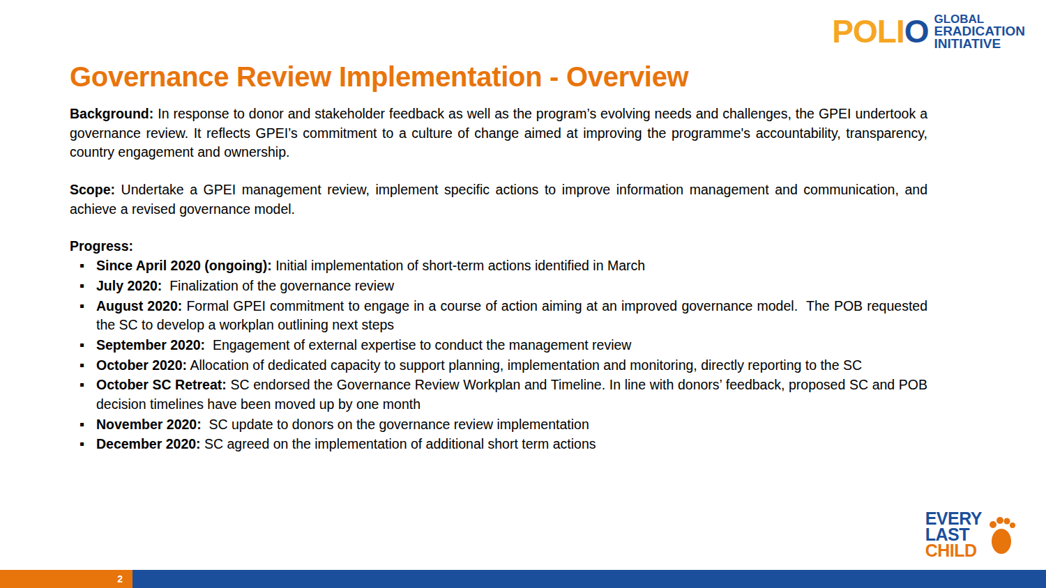POLIO
GLOBAL ERADICATION INITIATIVE
Governance Review Implementation - Overview
Background: In response to donor and stakeholder feedback as well as the program’s evolving needs and challenges, the GPEI undertook a governance review. It reflects GPEI’s commitment to a culture of change aimed at improving the programme's accountability, transparency, country engagement and ownership.
Scope: Undertake a GPEI management review, implement specific actions to improve information management and communication, and achieve a revised governance model.
Progress:
Since April 2020 (ongoing): Initial implementation of short-term actions identified in March
July 2020: Finalization of the governance review
August 2020: Formal GPEI commitment to engage in a course of action aiming at an improved governance model. The POB requested the SC to develop a workplan outlining next steps
September 2020: Engagement of external expertise to conduct the management review
October 2020: Allocation of dedicated capacity to support planning, implementation and monitoring, directly reporting to the SC
October SC Retreat: SC endorsed the Governance Review Workplan and Timeline. In line with donors’ feedback, proposed SC and POB decision timelines have been moved up by one month
November 2020: SC update to donors on the governance review implementation
December 2020: SC agreed on the implementation of additional short term actions
EVERY LAST CHILD
2